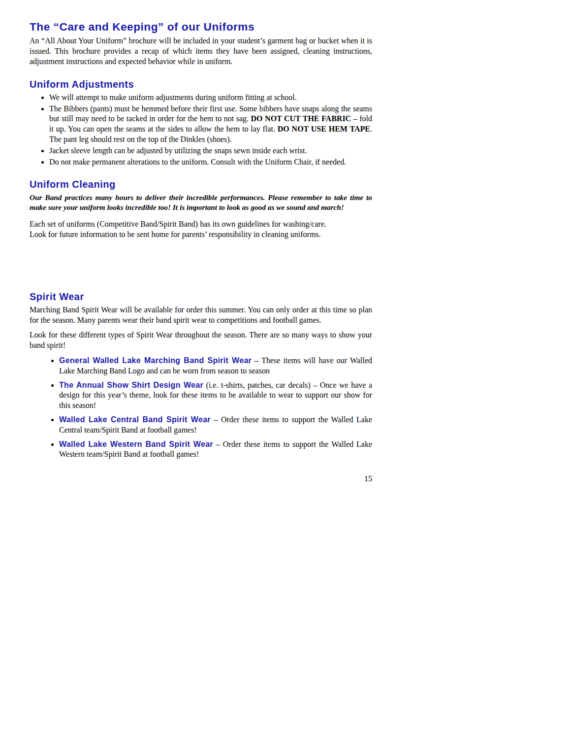The “Care and Keeping” of our Uniforms
An “All About Your Uniform” brochure will be included in your student’s garment bag or bucket when it is issued. This brochure provides a recap of which items they have been assigned, cleaning instructions, adjustment instructions and expected behavior while in uniform.
Uniform Adjustments
We will attempt to make uniform adjustments during uniform fitting at school.
The Bibbers (pants) must be hemmed before their first use. Some bibbers have snaps along the seams but still may need to be tacked in order for the hem to not sag. DO NOT CUT THE FABRIC – fold it up. You can open the seams at the sides to allow the hem to lay flat. DO NOT USE HEM TAPE. The pant leg should rest on the top of the Dinkles (shoes).
Jacket sleeve length can be adjusted by utilizing the snaps sewn inside each wrist.
Do not make permanent alterations to the uniform. Consult with the Uniform Chair, if needed.
Uniform Cleaning
Our Band practices many hours to deliver their incredible performances. Please remember to take time to make sure your uniform looks incredible too! It is important to look as good as we sound and march!
Each set of uniforms (Competitive Band/Spirit Band) has its own guidelines for washing/care.
Look for future information to be sent home for parents’ responsibility in cleaning uniforms.
Spirit Wear
Marching Band Spirit Wear will be available for order this summer. You can only order at this time so plan for the season. Many parents wear their band spirit wear to competitions and football games.
Look for these different types of Spirit Wear throughout the season. There are so many ways to show your band spirit!
General Walled Lake Marching Band Spirit Wear – These items will have our Walled Lake Marching Band Logo and can be worn from season to season
The Annual Show Shirt Design Wear (i.e. t-shirts, patches, car decals) – Once we have a design for this year’s theme, look for these items to be available to wear to support our show for this season!
Walled Lake Central Band Spirit Wear – Order these items to support the Walled Lake Central team/Spirit Band at football games!
Walled Lake Western Band Spirit Wear – Order these items to support the Walled Lake Western team/Spirit Band at football games!
15